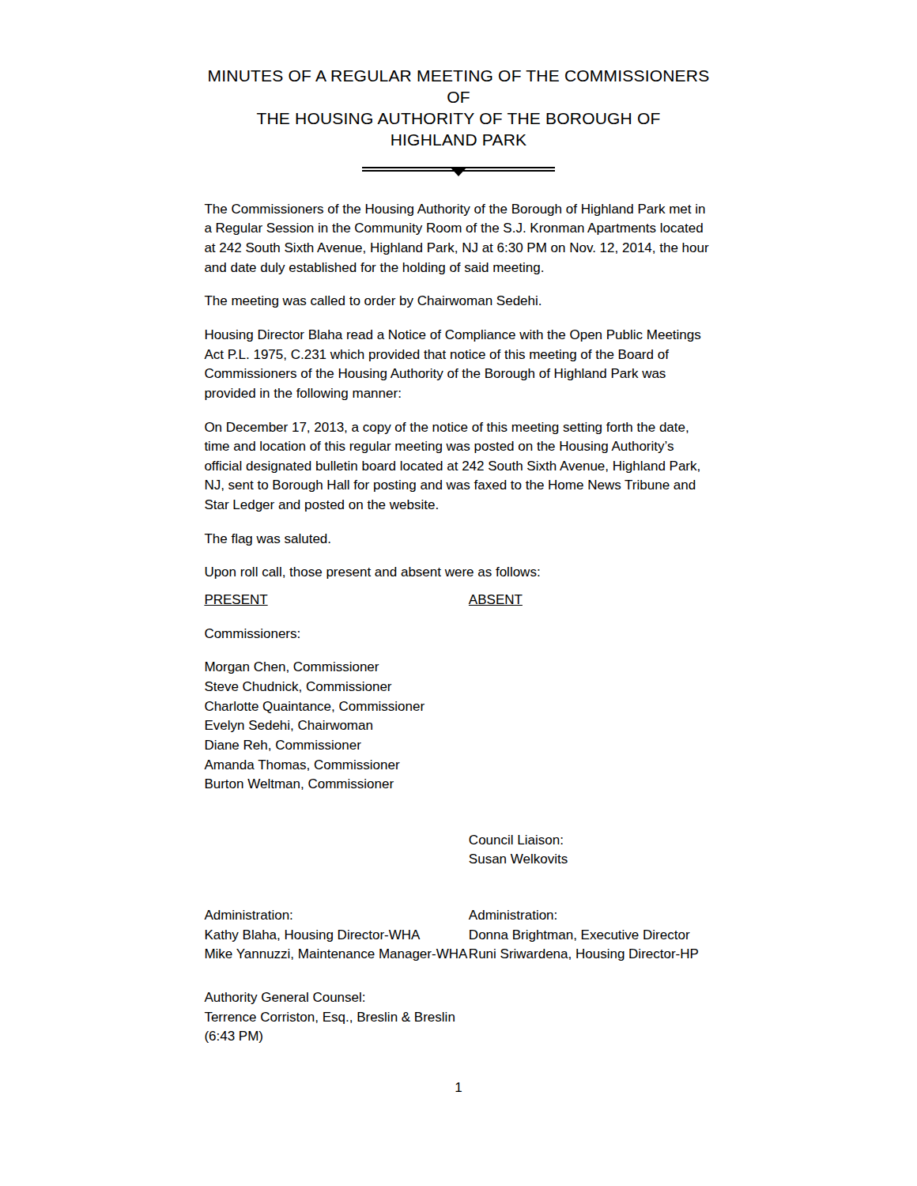MINUTES OF A REGULAR MEETING OF THE COMMISSIONERS OF
THE HOUSING AUTHORITY OF THE BOROUGH OF
HIGHLAND PARK
The Commissioners of the Housing Authority of the Borough of Highland Park met in a Regular Session in the Community Room of the S.J. Kronman Apartments located at 242 South Sixth Avenue, Highland Park, NJ at 6:30 PM on Nov. 12, 2014, the hour and date duly established for the holding of said meeting.
The meeting was called to order by Chairwoman Sedehi.
Housing Director Blaha read a Notice of Compliance with the Open Public Meetings Act P.L. 1975, C.231 which provided that notice of this meeting of the Board of Commissioners of the Housing Authority of the Borough of Highland Park was provided in the following manner:
On December 17, 2013, a copy of the notice of this meeting setting forth the date, time and location of this regular meeting was posted on the Housing Authority’s official designated bulletin board located at 242 South Sixth Avenue, Highland Park, NJ, sent to Borough Hall for posting and was faxed to the Home News Tribune and Star Ledger and posted on the website.
The flag was saluted.
Upon roll call, those present and absent were as follows:
| PRESENT | ABSENT |
| Commissioners: Morgan Chen, Commissioner Steve Chudnick, Commissioner Charlotte Quaintance, Commissioner Evelyn Sedehi, Chairwoman Diane Reh, Commissioner Amanda Thomas, Commissioner Burton Weltman, Commissioner | |
| | Council Liaison: Susan Welkovits |
| Administration: Kathy Blaha, Housing Director-WHA Mike Yannuzzi, Maintenance Manager-WHA | Administration: Donna Brightman, Executive Director Runi Sriwardena, Housing Director-HP |
| Authority General Counsel: Terrence Corriston, Esq., Breslin & Breslin (6:43 PM) | |
1